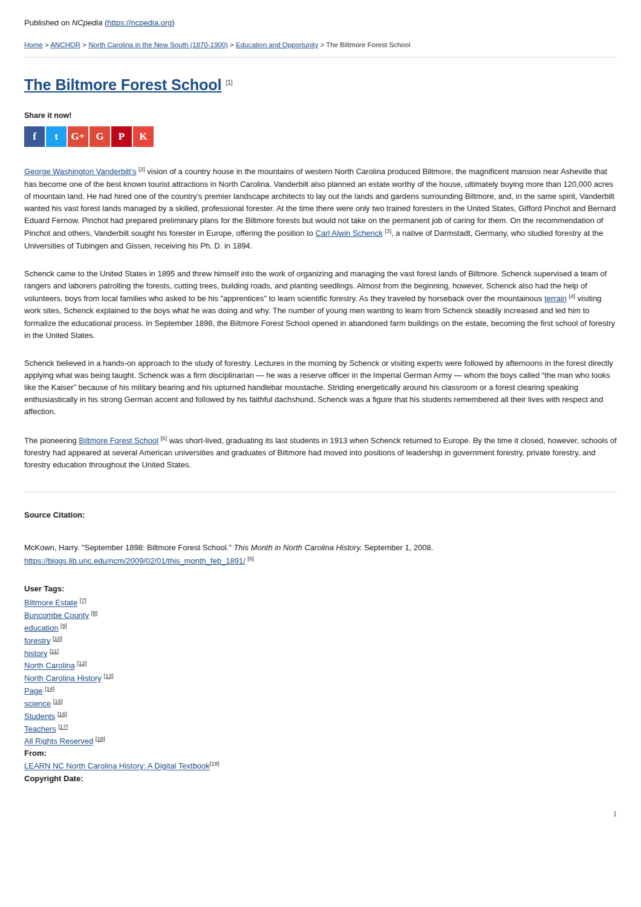Published on NCpedia (https://ncpedia.org)
Home > ANCHOR > North Carolina in the New South (1870-1900) > Education and Opportunity > The Biltmore Forest School
The Biltmore Forest School [1]
Share it now!
f t G+ G P K
George Washington Vanderbilt’s [2] vision of a country house in the mountains of western North Carolina produced Biltmore, the magnificent mansion near Asheville that has become one of the best known tourist attractions in North Carolina. Vanderbilt also planned an estate worthy of the house, ultimately buying more than 120,000 acres of mountain land. He had hired one of the country’s premier landscape architects to lay out the lands and gardens surrounding Biltmore, and, in the same spirit, Vanderbilt wanted his vast forest lands managed by a skilled, professional forester. At the time there were only two trained foresters in the United States, Gifford Pinchot and Bernard Eduard Fernow. Pinchot had prepared preliminary plans for the Biltmore forests but would not take on the permanent job of caring for them. On the recommendation of Pinchot and others, Vanderbilt sought his forester in Europe, offering the position to Carl Alwin Schenck [3], a native of Darmstadt, Germany, who studied forestry at the Universities of Tubingen and Gissen, receiving his Ph. D. in 1894.
Schenck came to the United States in 1895 and threw himself into the work of organizing and managing the vast forest lands of Biltmore. Schenck supervised a team of rangers and laborers patrolling the forests, cutting trees, building roads, and planting seedlings. Almost from the beginning, however, Schenck also had the help of volunteers, boys from local families who asked to be his "apprentices" to learn scientific forestry. As they traveled by horseback over the mountainous terrain [4] visiting work sites, Schenck explained to the boys what he was doing and why. The number of young men wanting to learn from Schenck steadily increased and led him to formalize the educational process. In September 1898, the Biltmore Forest School opened in abandoned farm buildings on the estate, becoming the first school of forestry in the United States.
Schenck believed in a hands-on approach to the study of forestry. Lectures in the morning by Schenck or visiting experts were followed by afternoons in the forest directly applying what was being taught. Schenck was a firm disciplinarian — he was a reserve officer in the Imperial German Army — whom the boys called “the man who looks like the Kaiser” because of his military bearing and his upturned handlebar moustache. Striding energetically around his classroom or a forest clearing speaking enthusiastically in his strong German accent and followed by his faithful dachshund, Schenck was a figure that his students remembered all their lives with respect and affection.
The pioneering Biltmore Forest School [5] was short-lived, graduating its last students in 1913 when Schenck returned to Europe. By the time it closed, however, schools of forestry had appeared at several American universities and graduates of Biltmore had moved into positions of leadership in government forestry, private forestry, and forestry education throughout the United States.
Source Citation:
McKown, Harry. "September 1898: Biltmore Forest School." This Month in North Carolina History. September 1, 2008. https://blogs.lib.unc.edu/ncm/2009/02/01/this_month_feb_1891/ [6]
User Tags:
Biltmore Estate [7]
Buncombe County [8]
education [9]
forestry [10]
history [11]
North Carolina [12]
North Carolina History [13]
Page [14]
science [15]
Students [16]
Teachers [17]
All Rights Reserved [18]
From:
LEARN NC North Carolina History: A Digital Textbook[19]
Copyright Date:
1